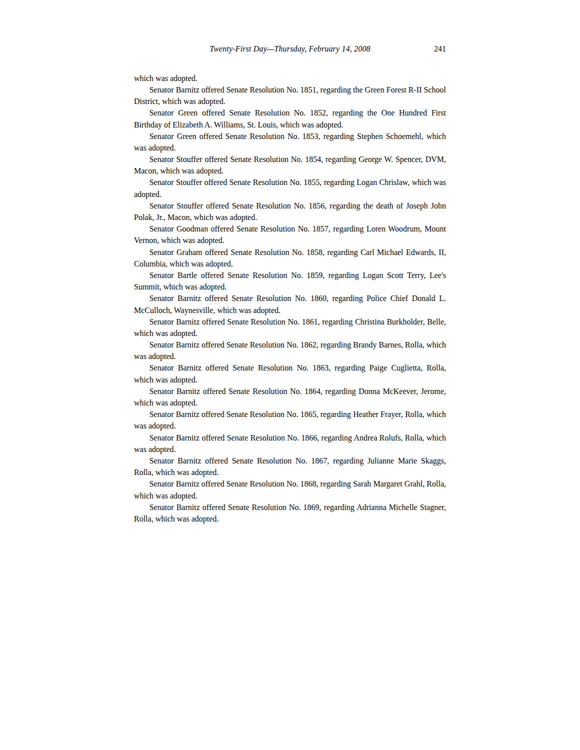Twenty-First Day—Thursday, February 14, 2008 241
which was adopted.
Senator Barnitz offered Senate Resolution No. 1851, regarding the Green Forest R-II School District, which was adopted.
Senator Green offered Senate Resolution No. 1852, regarding the One Hundred First Birthday of Elizabeth A. Williams, St. Louis, which was adopted.
Senator Green offered Senate Resolution No. 1853, regarding Stephen Schoemehl, which was adopted.
Senator Stouffer offered Senate Resolution No. 1854, regarding George W. Spencer, DVM, Macon, which was adopted.
Senator Stouffer offered Senate Resolution No. 1855, regarding Logan Chrislaw, which was adopted.
Senator Stouffer offered Senate Resolution No. 1856, regarding the death of Joseph John Polak, Jr., Macon, which was adopted.
Senator Goodman offered Senate Resolution No. 1857, regarding Loren Woodrum, Mount Vernon, which was adopted.
Senator Graham offered Senate Resolution No. 1858, regarding Carl Michael Edwards, II, Columbia, which was adopted.
Senator Bartle offered Senate Resolution No. 1859, regarding Logan Scott Terry, Lee's Summit, which was adopted.
Senator Barnitz offered Senate Resolution No. 1860, regarding Police Chief Donald L. McCulloch, Waynesville, which was adopted.
Senator Barnitz offered Senate Resolution No. 1861, regarding Christina Burkholder, Belle, which was adopted.
Senator Barnitz offered Senate Resolution No. 1862, regarding Brandy Barnes, Rolla, which was adopted.
Senator Barnitz offered Senate Resolution No. 1863, regarding Paige Cuglietta, Rolla, which was adopted.
Senator Barnitz offered Senate Resolution No. 1864, regarding Donna McKeever, Jerome, which was adopted.
Senator Barnitz offered Senate Resolution No. 1865, regarding Heather Frayer, Rolla, which was adopted.
Senator Barnitz offered Senate Resolution No. 1866, regarding Andrea Rolufs, Rolla, which was adopted.
Senator Barnitz offered Senate Resolution No. 1867, regarding Julianne Marie Skaggs, Rolla, which was adopted.
Senator Barnitz offered Senate Resolution No. 1868, regarding Sarah Margaret Grahl, Rolla, which was adopted.
Senator Barnitz offered Senate Resolution No. 1869, regarding Adrianna Michelle Stagner, Rolla, which was adopted.